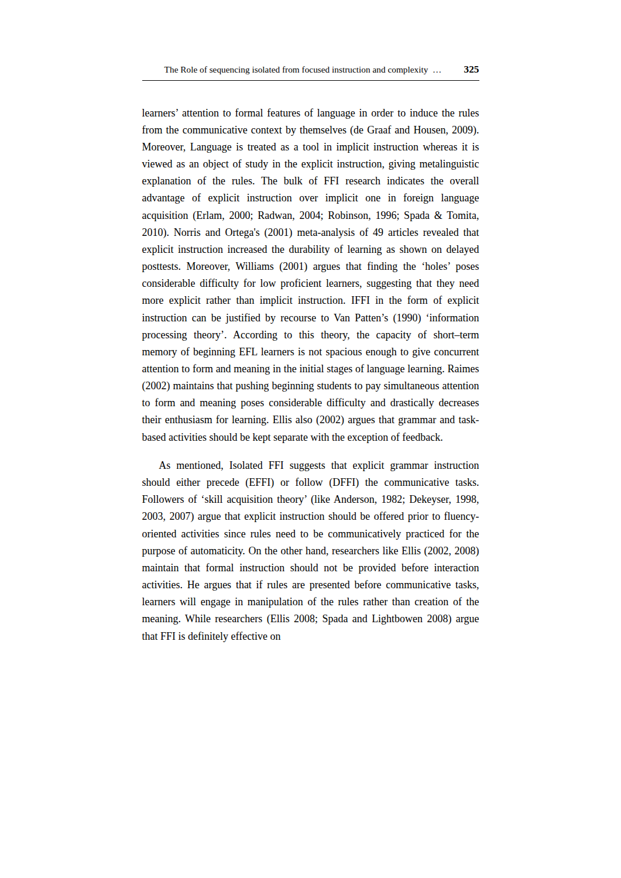The Role of sequencing isolated from focused instruction and complexity … 325
learners’ attention to formal features of language in order to induce the rules from the communicative context by themselves (de Graaf and Housen, 2009). Moreover, Language is treated as a tool in implicit instruction whereas it is viewed as an object of study in the explicit instruction, giving metalinguistic explanation of the rules. The bulk of FFI research indicates the overall advantage of explicit instruction over implicit one in foreign language acquisition (Erlam, 2000; Radwan, 2004; Robinson, 1996; Spada & Tomita, 2010). Norris and Ortega's (2001) meta-analysis of 49 articles revealed that explicit instruction increased the durability of learning as shown on delayed posttests. Moreover, Williams (2001) argues that finding the ‘holes’ poses considerable difficulty for low proficient learners, suggesting that they need more explicit rather than implicit instruction. IFFI in the form of explicit instruction can be justified by recourse to Van Patten’s (1990) ‘information processing theory’. According to this theory, the capacity of short–term memory of beginning EFL learners is not spacious enough to give concurrent attention to form and meaning in the initial stages of language learning. Raimes (2002) maintains that pushing beginning students to pay simultaneous attention to form and meaning poses considerable difficulty and drastically decreases their enthusiasm for learning. Ellis also (2002) argues that grammar and task-based activities should be kept separate with the exception of feedback.
As mentioned, Isolated FFI suggests that explicit grammar instruction should either precede (EFFI) or follow (DFFI) the communicative tasks. Followers of ‘skill acquisition theory’ (like Anderson, 1982; Dekeyser, 1998, 2003, 2007) argue that explicit instruction should be offered prior to fluency-oriented activities since rules need to be communicatively practiced for the purpose of automaticity. On the other hand, researchers like Ellis (2002, 2008) maintain that formal instruction should not be provided before interaction activities. He argues that if rules are presented before communicative tasks, learners will engage in manipulation of the rules rather than creation of the meaning. While researchers (Ellis 2008; Spada and Lightbowen 2008) argue that FFI is definitely effective on